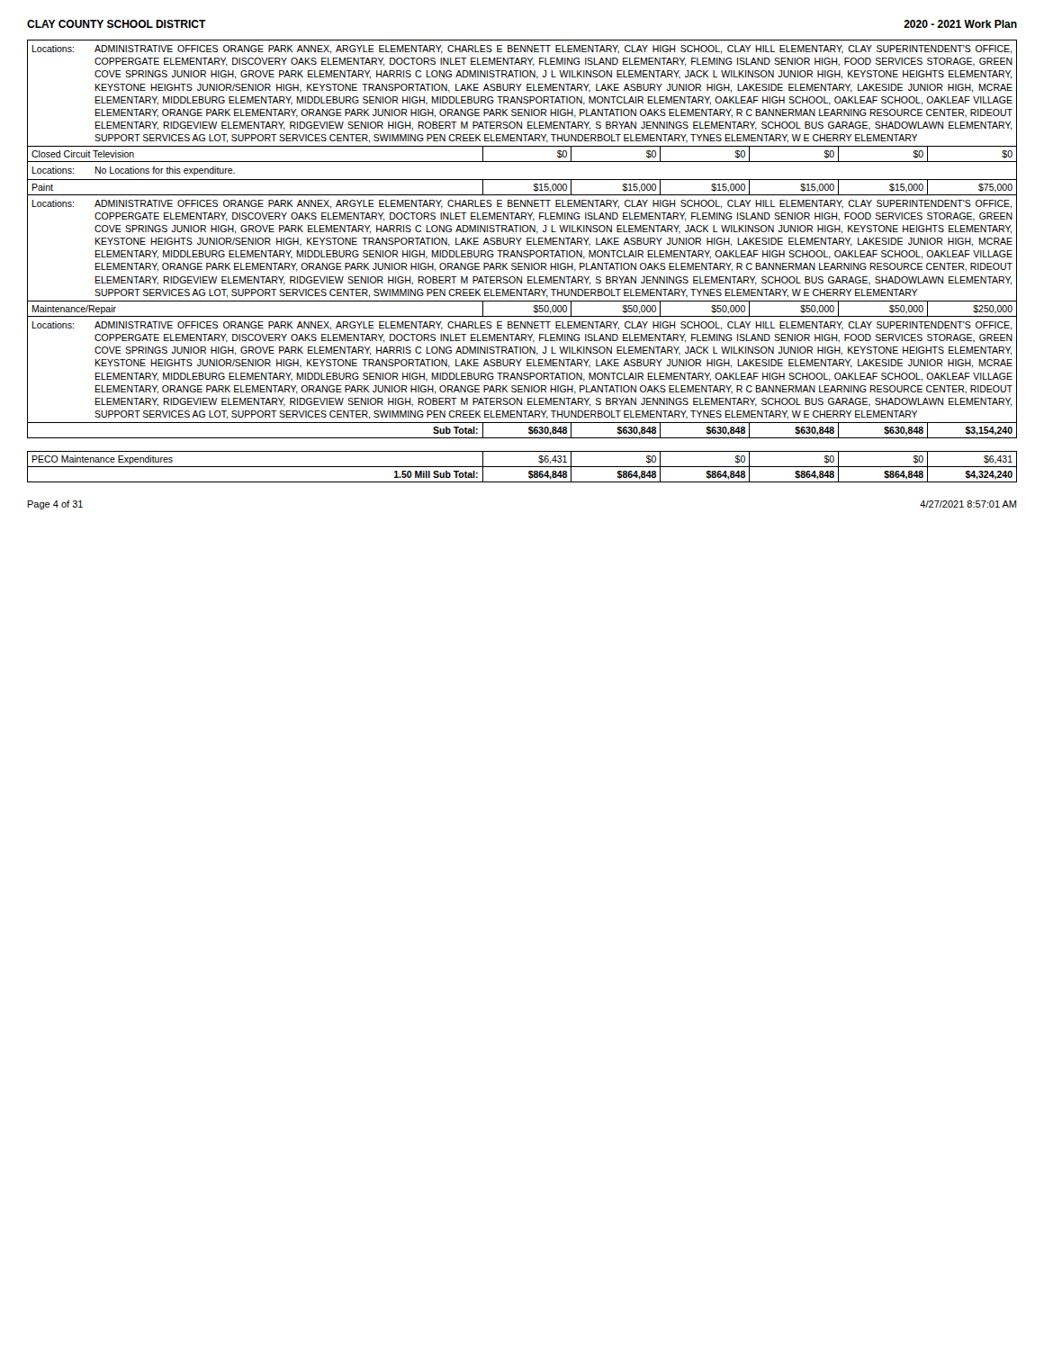CLAY COUNTY SCHOOL DISTRICT
2020 - 2021 Work Plan
| / Locations: / ADMINISTRATIVE OFFICES ORANGE PARK ANNEX, ARGYLE ELEMENTARY, CHARLES E BENNETT ELEMENTARY, CLAY HIGH SCHOOL, CLAY HILL ELEMENTARY, CLAY SUPERINTENDENT'S OFFICE, COPPERGATE ELEMENTARY, DISCOVERY OAKS ELEMENTARY, DOCTORS INLET ELEMENTARY, FLEMING ISLAND ELEMENTARY, FLEMING ISLAND SENIOR HIGH, FOOD SERVICES STORAGE, GREEN COVE SPRINGS JUNIOR HIGH, GROVE PARK ELEMENTARY, HARRIS C LONG ADMINISTRATION, J L WILKINSON ELEMENTARY, JACK L WILKINSON JUNIOR HIGH, KEYSTONE HEIGHTS ELEMENTARY, KEYSTONE HEIGHTS JUNIOR/SENIOR HIGH, KEYSTONE TRANSPORTATION, LAKE ASBURY ELEMENTARY, LAKE ASBURY JUNIOR HIGH, LAKESIDE ELEMENTARY, LAKESIDE JUNIOR HIGH, MCRAE ELEMENTARY, MIDDLEBURG ELEMENTARY, MIDDLEBURG SENIOR HIGH, MIDDLEBURG TRANSPORTATION, MONTCLAIR ELEMENTARY, OAKLEAF HIGH SCHOOL, OAKLEAF SCHOOL, OAKLEAF VILLAGE ELEMENTARY, ORANGE PARK ELEMENTARY, ORANGE PARK JUNIOR HIGH, ORANGE PARK SENIOR HIGH, PLANTATION OAKS ELEMENTARY, R C BANNERMAN LEARNING RESOURCE CENTER, RIDEOUT ELEMENTARY, RIDGEVIEW ELEMENTARY, RIDGEVIEW SENIOR HIGH, ROBERT M PATERSON ELEMENTARY, S BRYAN JENNINGS ELEMENTARY, SCHOOL BUS GARAGE, SHADOWLAWN ELEMENTARY, SUPPORT SERVICES AG LOT, SUPPORT SERVICES CENTER, SWIMMING PEN CREEK ELEMENTARY, THUNDERBOLT ELEMENTARY, TYNES ELEMENTARY, W E CHERRY ELEMENTARY / |
| Closed Circuit Television | $0 | $0 | $0 | $0 | $0 | $0 |
| / Locations: / No Locations for this expenditure. / |
| Paint | $15,000 | $15,000 | $15,000 | $15,000 | $15,000 | $75,000 |
| / Locations: / ADMINISTRATIVE OFFICES ORANGE PARK ANNEX, ARGYLE ELEMENTARY, CHARLES E BENNETT ELEMENTARY, CLAY HIGH SCHOOL, CLAY HILL ELEMENTARY, CLAY SUPERINTENDENT'S OFFICE, COPPERGATE ELEMENTARY, DISCOVERY OAKS ELEMENTARY, DOCTORS INLET ELEMENTARY, FLEMING ISLAND ELEMENTARY, FLEMING ISLAND SENIOR HIGH, FOOD SERVICES STORAGE, GREEN COVE SPRINGS JUNIOR HIGH, GROVE PARK ELEMENTARY, HARRIS C LONG ADMINISTRATION, J L WILKINSON ELEMENTARY, JACK L WILKINSON JUNIOR HIGH, KEYSTONE HEIGHTS ELEMENTARY, KEYSTONE HEIGHTS JUNIOR/SENIOR HIGH, KEYSTONE TRANSPORTATION, LAKE ASBURY ELEMENTARY, LAKE ASBURY JUNIOR HIGH, LAKESIDE ELEMENTARY, LAKESIDE JUNIOR HIGH, MCRAE ELEMENTARY, MIDDLEBURG ELEMENTARY, MIDDLEBURG SENIOR HIGH, MIDDLEBURG TRANSPORTATION, MONTCLAIR ELEMENTARY, OAKLEAF HIGH SCHOOL, OAKLEAF SCHOOL, OAKLEAF VILLAGE ELEMENTARY, ORANGE PARK ELEMENTARY, ORANGE PARK JUNIOR HIGH, ORANGE PARK SENIOR HIGH, PLANTATION OAKS ELEMENTARY, R C BANNERMAN LEARNING RESOURCE CENTER, RIDEOUT ELEMENTARY, RIDGEVIEW ELEMENTARY, RIDGEVIEW SENIOR HIGH, ROBERT M PATERSON ELEMENTARY, S BRYAN JENNINGS ELEMENTARY, SCHOOL BUS GARAGE, SHADOWLAWN ELEMENTARY, SUPPORT SERVICES AG LOT, SUPPORT SERVICES CENTER, SWIMMING PEN CREEK ELEMENTARY, THUNDERBOLT ELEMENTARY, TYNES ELEMENTARY, W E CHERRY ELEMENTARY / |
| Maintenance/Repair | $50,000 | $50,000 | $50,000 | $50,000 | $50,000 | $250,000 |
| / Locations: / ADMINISTRATIVE OFFICES ORANGE PARK ANNEX, ARGYLE ELEMENTARY, CHARLES E BENNETT ELEMENTARY, CLAY HIGH SCHOOL, CLAY HILL ELEMENTARY, CLAY SUPERINTENDENT'S OFFICE, COPPERGATE ELEMENTARY, DISCOVERY OAKS ELEMENTARY, DOCTORS INLET ELEMENTARY, FLEMING ISLAND ELEMENTARY, FLEMING ISLAND SENIOR HIGH, FOOD SERVICES STORAGE, GREEN COVE SPRINGS JUNIOR HIGH, GROVE PARK ELEMENTARY, HARRIS C LONG ADMINISTRATION, J L WILKINSON ELEMENTARY, JACK L WILKINSON JUNIOR HIGH, KEYSTONE HEIGHTS ELEMENTARY, KEYSTONE HEIGHTS JUNIOR/SENIOR HIGH, KEYSTONE TRANSPORTATION, LAKE ASBURY ELEMENTARY, LAKE ASBURY JUNIOR HIGH, LAKESIDE ELEMENTARY, LAKESIDE JUNIOR HIGH, MCRAE ELEMENTARY, MIDDLEBURG ELEMENTARY, MIDDLEBURG SENIOR HIGH, MIDDLEBURG TRANSPORTATION, MONTCLAIR ELEMENTARY, OAKLEAF HIGH SCHOOL, OAKLEAF SCHOOL, OAKLEAF VILLAGE ELEMENTARY, ORANGE PARK ELEMENTARY, ORANGE PARK JUNIOR HIGH, ORANGE PARK SENIOR HIGH, PLANTATION OAKS ELEMENTARY, R C BANNERMAN LEARNING RESOURCE CENTER, RIDEOUT ELEMENTARY, RIDGEVIEW ELEMENTARY, RIDGEVIEW SENIOR HIGH, ROBERT M PATERSON ELEMENTARY, S BRYAN JENNINGS ELEMENTARY, SCHOOL BUS GARAGE, SHADOWLAWN ELEMENTARY, SUPPORT SERVICES AG LOT, SUPPORT SERVICES CENTER, SWIMMING PEN CREEK ELEMENTARY, THUNDERBOLT ELEMENTARY, TYNES ELEMENTARY, W E CHERRY ELEMENTARY / |
| Sub Total: | $630,848 | $630,848 | $630,848 | $630,848 | $630,848 | $3,154,240 |
| PECO Maintenance Expenditures | $6,431 | $0 | $0 | $0 | $0 | $6,431 |
| 1.50 Mill Sub Total: | $864,848 | $864,848 | $864,848 | $864,848 | $864,848 | $4,324,240 |
Page 4 of 31
4/27/2021 8:57:01 AM